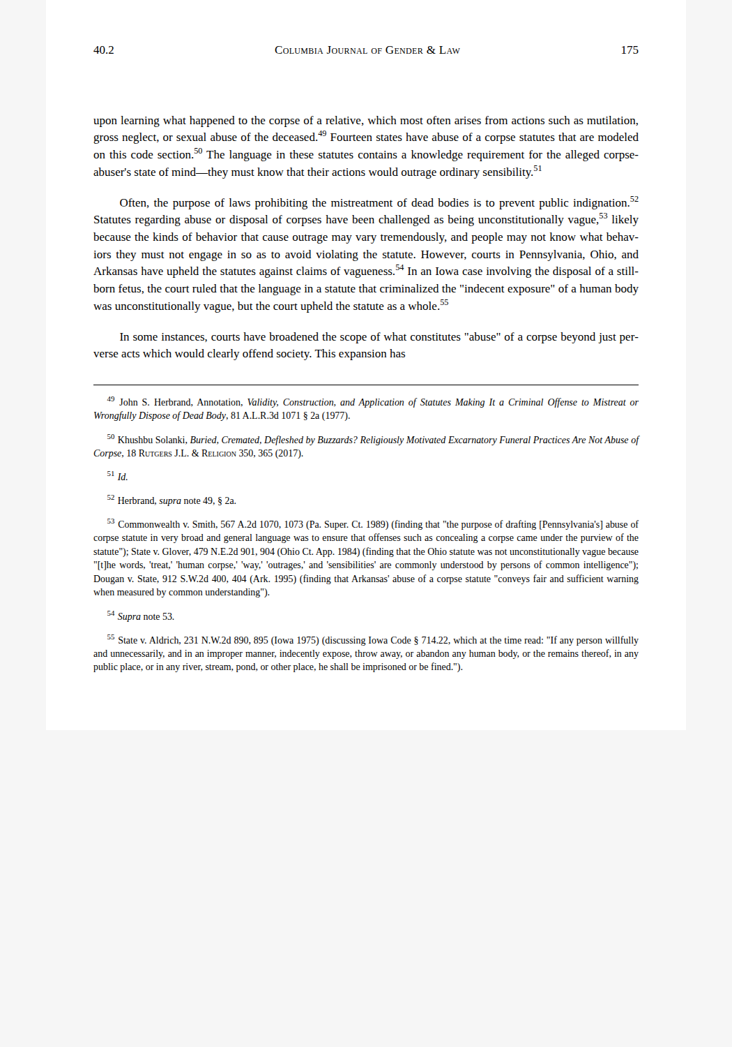40.2 Columbia Journal of Gender & Law 175
upon learning what happened to the corpse of a relative, which most often arises from actions such as mutilation, gross neglect, or sexual abuse of the deceased.49 Fourteen states have abuse of a corpse statutes that are modeled on this code section.50 The language in these statutes contains a knowledge requirement for the alleged corpse-abuser's state of mind—they must know that their actions would outrage ordinary sensibility.51
Often, the purpose of laws prohibiting the mistreatment of dead bodies is to prevent public indignation.52 Statutes regarding abuse or disposal of corpses have been challenged as being unconstitutionally vague,53 likely because the kinds of behavior that cause outrage may vary tremendously, and people may not know what behaviors they must not engage in so as to avoid violating the statute. However, courts in Pennsylvania, Ohio, and Arkansas have upheld the statutes against claims of vagueness.54 In an Iowa case involving the disposal of a stillborn fetus, the court ruled that the language in a statute that criminalized the "indecent exposure" of a human body was unconstitutionally vague, but the court upheld the statute as a whole.55
In some instances, courts have broadened the scope of what constitutes "abuse" of a corpse beyond just perverse acts which would clearly offend society. This expansion has
John S. Herbrand, Annotation, Validity, Construction, and Application of Statutes Making It a Criminal Offense to Mistreat or Wrongfully Dispose of Dead Body, 81 A.L.R.3d 1071 § 2a (1977).
Khushbu Solanki, Buried, Cremated, Defleshed by Buzzards? Religiously Motivated Excarnatory Funeral Practices Are Not Abuse of Corpse, 18 Rutgers J.L. & Religion 350, 365 (2017).
Id.
Herbrand, supra note 49, § 2a.
Commonwealth v. Smith, 567 A.2d 1070, 1073 (Pa. Super. Ct. 1989) (finding that "the purpose of drafting [Pennsylvania's] abuse of corpse statute in very broad and general language was to ensure that offenses such as concealing a corpse came under the purview of the statute"); State v. Glover, 479 N.E.2d 901, 904 (Ohio Ct. App. 1984) (finding that the Ohio statute was not unconstitutionally vague because "[t]he words, 'treat,' 'human corpse,' 'way,' 'outrages,' and 'sensibilities' are commonly understood by persons of common intelligence"); Dougan v. State, 912 S.W.2d 400, 404 (Ark. 1995) (finding that Arkansas' abuse of a corpse statute "conveys fair and sufficient warning when measured by common understanding").
Supra note 53.
State v. Aldrich, 231 N.W.2d 890, 895 (Iowa 1975) (discussing Iowa Code § 714.22, which at the time read: "If any person willfully and unnecessarily, and in an improper manner, indecently expose, throw away, or abandon any human body, or the remains thereof, in any public place, or in any river, stream, pond, or other place, he shall be imprisoned or be fined.").